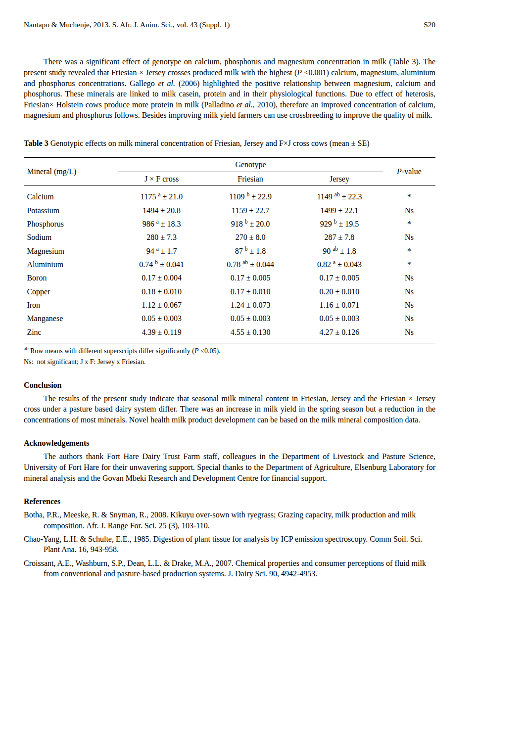Nantapo & Muchenje, 2013. S. Afr. J. Anim. Sci., vol. 43 (Suppl. 1) S20
There was a significant effect of genotype on calcium, phosphorus and magnesium concentration in milk (Table 3). The present study revealed that Friesian × Jersey crosses produced milk with the highest (P <0.001) calcium, magnesium, aluminium and phosphorus concentrations. Gallego et al. (2006) highlighted the positive relationship between magnesium, calcium and phosphorus. These minerals are linked to milk casein, protein and in their physiological functions. Due to effect of heterosis, Friesian× Holstein cows produce more protein in milk (Palladino et al., 2010), therefore an improved concentration of calcium, magnesium and phosphorus follows. Besides improving milk yield farmers can use crossbreeding to improve the quality of milk.
Table 3 Genotypic effects on milk mineral concentration of Friesian, Jersey and F×J cross cows (mean ± SE)
| Mineral (mg/L) | Genotype | P -value |
| --- | --- | --- |
| J × F cross | Friesian | Jersey |
| Calcium | 1175 a ± 21.0 | 1109 b ± 22.9 | 1149 ab ± 22.3 | * |
| Potassium | 1494 ± 20.8 | 1159 ± 22.7 | 1499 ± 22.1 | Ns |
| Phosphorus | 986 a ± 18.3 | 918 b ± 20.0 | 929 b ± 19.5 | * |
| Sodium | 280 ± 7.3 | 270 ± 8.0 | 287 ± 7.8 | Ns |
| Magnesium | 94 a ± 1.7 | 87 b ± 1.8 | 90 ab ± 1.8 | * |
| Aluminium | 0.74 b ± 0.041 | 0.78 ab ± 0.044 | 0.82 a ± 0.043 | * |
| Boron | 0.17 ± 0.004 | 0.17 ± 0.005 | 0.17 ± 0.005 | Ns |
| Copper | 0.18 ± 0.010 | 0.17 ± 0.010 | 0.20 ± 0.010 | Ns |
| Iron | 1.12 ± 0.067 | 1.24 ± 0.073 | 1.16 ± 0.071 | Ns |
| Manganese | 0.05 ± 0.003 | 0.05 ± 0.003 | 0.05 ± 0.003 | Ns |
| Zinc | 4.39 ± 0.119 | 4.55 ± 0.130 | 4.27 ± 0.126 | Ns |
ab Row means with different superscripts differ significantly (P <0.05).
Ns: not significant; J x F: Jersey x Friesian.
Conclusion
The results of the present study indicate that seasonal milk mineral content in Friesian, Jersey and the Friesian × Jersey cross under a pasture based dairy system differ. There was an increase in milk yield in the spring season but a reduction in the concentrations of most minerals. Novel health milk product development can be based on the milk mineral composition data.
Acknowledgements
The authors thank Fort Hare Dairy Trust Farm staff, colleagues in the Department of Livestock and Pasture Science, University of Fort Hare for their unwavering support. Special thanks to the Department of Agriculture, Elsenburg Laboratory for mineral analysis and the Govan Mbeki Research and Development Centre for financial support.
References
Botha, P.R., Meeske, R. & Snyman, R., 2008. Kikuyu over-sown with ryegrass; Grazing capacity, milk production and milk composition. Afr. J. Range For. Sci. 25 (3), 103-110.
Chao-Yang, L.H. & Schulte, E.E., 1985. Digestion of plant tissue for analysis by ICP emission spectroscopy. Comm Soil. Sci. Plant Ana. 16, 943-958.
Croissant, A.E., Washburn, S.P., Dean, L.L. & Drake, M.A., 2007. Chemical properties and consumer perceptions of fluid milk from conventional and pasture-based production systems. J. Dairy Sci. 90, 4942-4953.